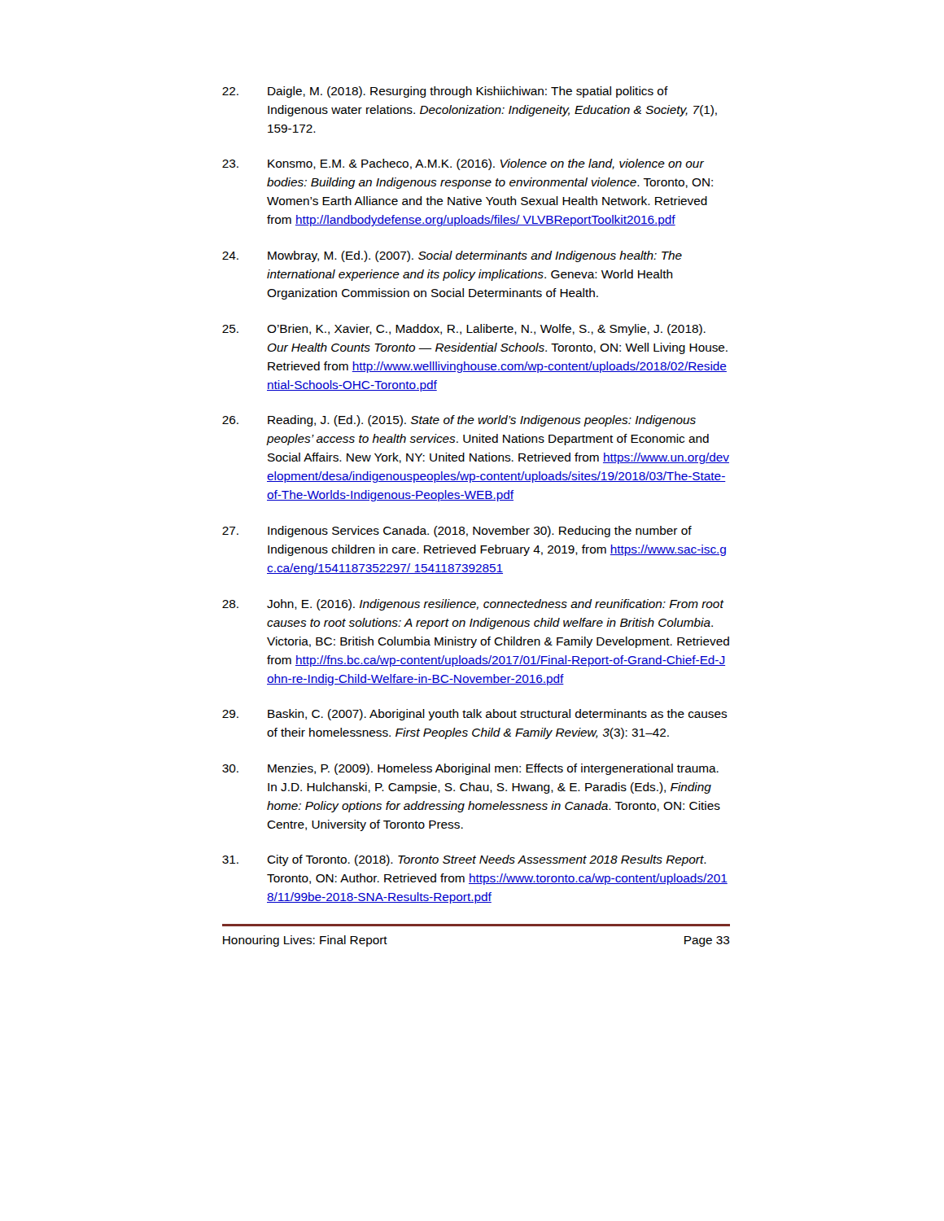22. Daigle, M. (2018). Resurging through Kishiichiwan: The spatial politics of Indigenous water relations. Decolonization: Indigeneity, Education & Society, 7(1), 159-172.
23. Konsmo, E.M. & Pacheco, A.M.K. (2016). Violence on the land, violence on our bodies: Building an Indigenous response to environmental violence. Toronto, ON: Women’s Earth Alliance and the Native Youth Sexual Health Network. Retrieved from http://landbodydefense.org/uploads/files/ VLVBReportToolkit2016.pdf
24. Mowbray, M. (Ed.). (2007). Social determinants and Indigenous health: The international experience and its policy implications. Geneva: World Health Organization Commission on Social Determinants of Health.
25. O’Brien, K., Xavier, C., Maddox, R., Laliberte, N., Wolfe, S., & Smylie, J. (2018). Our Health Counts Toronto — Residential Schools. Toronto, ON: Well Living House. Retrieved from http://www.welllivinghouse.com/wp-content/uploads/2018/02/Residential-Schools-OHC-Toronto.pdf
26. Reading, J. (Ed.). (2015). State of the world’s Indigenous peoples: Indigenous peoples’ access to health services. United Nations Department of Economic and Social Affairs. New York, NY: United Nations. Retrieved from https://www.un.org/development/desa/indigenouspeoples/wp-content/uploads/sites/19/2018/03/The-State-of-The-Worlds-Indigenous-Peoples-WEB.pdf
27. Indigenous Services Canada. (2018, November 30). Reducing the number of Indigenous children in care. Retrieved February 4, 2019, from https://www.sac-isc.gc.ca/eng/1541187352297/ 1541187392851
28. John, E. (2016). Indigenous resilience, connectedness and reunification: From root causes to root solutions: A report on Indigenous child welfare in British Columbia. Victoria, BC: British Columbia Ministry of Children & Family Development. Retrieved from http://fns.bc.ca/wp-content/uploads/2017/01/Final-Report-of-Grand-Chief-Ed-John-re-Indig-Child-Welfare-in-BC-November-2016.pdf
29. Baskin, C. (2007). Aboriginal youth talk about structural determinants as the causes of their homelessness. First Peoples Child & Family Review, 3(3): 31–42.
30. Menzies, P. (2009). Homeless Aboriginal men: Effects of intergenerational trauma. In J.D. Hulchanski, P. Campsie, S. Chau, S. Hwang, & E. Paradis (Eds.), Finding home: Policy options for addressing homelessness in Canada. Toronto, ON: Cities Centre, University of Toronto Press.
31. City of Toronto. (2018). Toronto Street Needs Assessment 2018 Results Report. Toronto, ON: Author. Retrieved from https://www.toronto.ca/wp-content/uploads/2018/11/99be-2018-SNA-Results-Report.pdf
Honouring Lives: Final Report Page 33